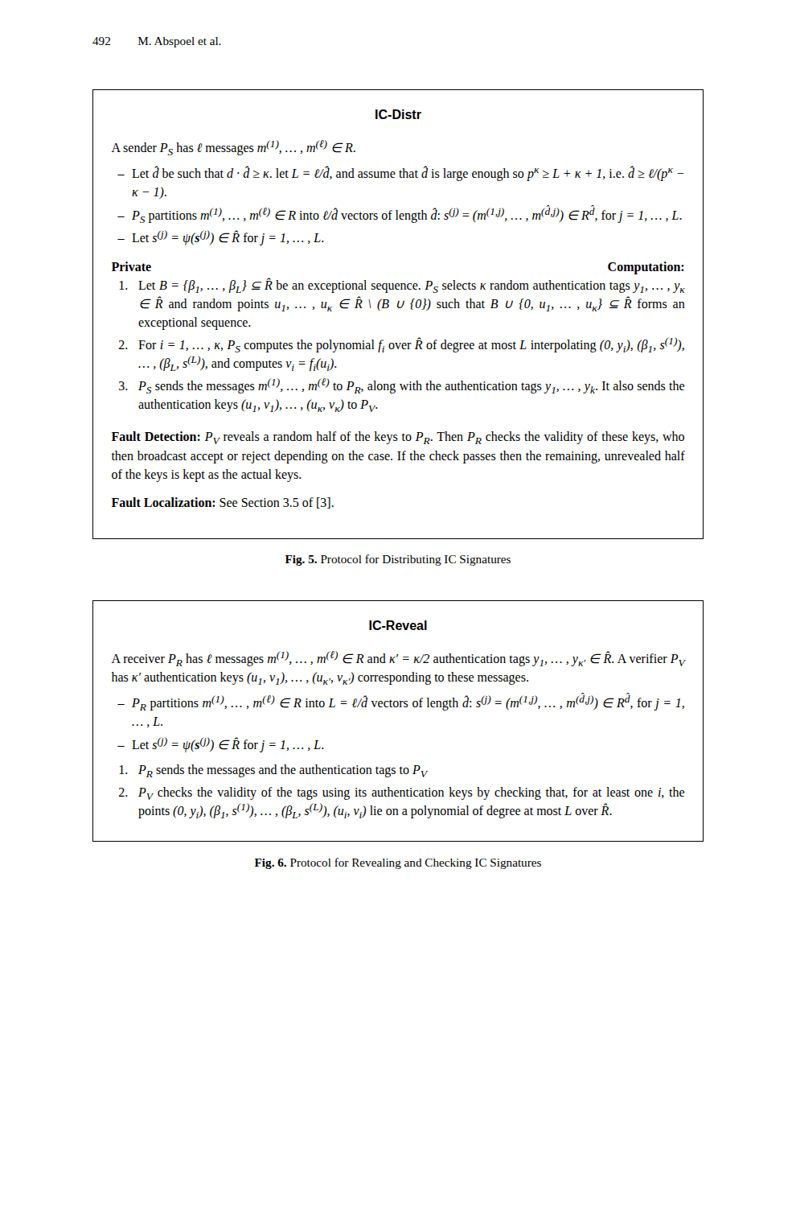492 M. Abspoel et al.
IC-Distr
A sender PS has ℓ messages m(1), … , m(ℓ) ∈ R.
Let d̂ be such that d · d̂ ≥ κ. let L = ℓ/d̂, and assume that d̂ is large enough so pκ ≥ L + κ + 1, i.e. d̂ ≥ ℓ/(pκ − κ − 1).
PS partitions m(1), … , m(ℓ) ∈ R into ℓ/d̂ vectors of length d̂: s(j) = (m(1,j), … , m(d̂,j)) ∈ Rd̂, for j = 1, … , L.
Let s(j) = ψ(s(j)) ∈ R̂ for j = 1, … , L.
Private Computation:
Let B = {β1, … , βL} ⊆ R̂ be an exceptional sequence. PS selects κ random authentication tags y1, … , yκ ∈ R̂ and random points u1, … , uκ ∈ R̂ \ (B ∪ {0}) such that B ∪ {0, u1, … , uκ} ⊆ R̂ forms an exceptional sequence.
For i = 1, … , κ, PS computes the polynomial fi over R̂ of degree at most L interpolating (0, yi), (β1, s(1)), … , (βL, s(L)), and computes vi = fi(ui).
PS sends the messages m(1), … , m(ℓ) to PR, along with the authentication tags y1, … , yk. It also sends the authentication keys (u1, v1), … , (uκ, vκ) to PV.
Fault Detection: PV reveals a random half of the keys to PR. Then PR checks the validity of these keys, who then broadcast accept or reject depending on the case. If the check passes then the remaining, unrevealed half of the keys is kept as the actual keys.
Fault Localization: See Section 3.5 of [3].
Fig. 5. Protocol for Distributing IC Signatures
IC-Reveal
A receiver PR has ℓ messages m(1), … , m(ℓ) ∈ R and κ′ = κ/2 authentication tags y1, … , yκ′ ∈ R̂. A verifier PV has κ′ authentication keys (u1, v1), … , (uκ′, vκ′) corresponding to these messages.
PR partitions m(1), … , m(ℓ) ∈ R into L = ℓ/d̂ vectors of length d̂: s(j) = (m(1,j), … , m(d̂,j)) ∈ Rd̂, for j = 1, … , L.
Let s(j) = ψ(s(j)) ∈ R̂ for j = 1, … , L.
PR sends the messages and the authentication tags to PV
PV checks the validity of the tags using its authentication keys by checking that, for at least one i, the points (0, yi), (β1, s(1)), … , (βL, s(L)), (ui, vi) lie on a polynomial of degree at most L over R̂.
Fig. 6. Protocol for Revealing and Checking IC Signatures